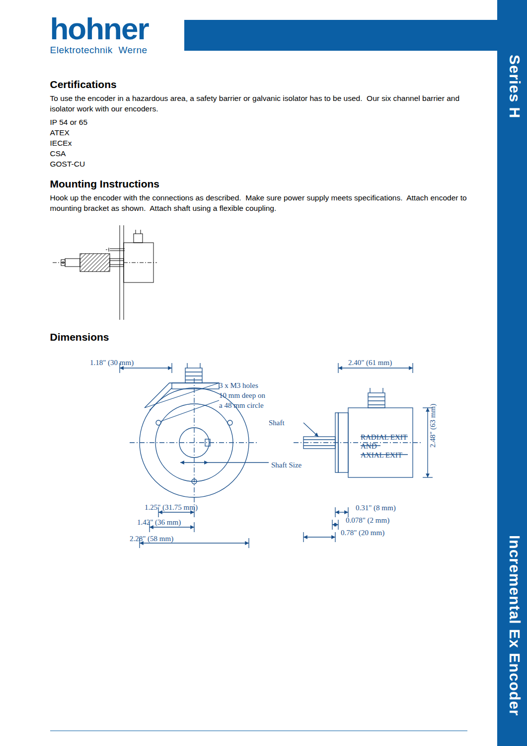Series H
Incremental Ex Encoder
hohner
Elektrotechnik Werne
Certifications
To use the encoder in a hazardous area, a safety barrier or galvanic isolator has to be used. Our six channel barrier and isolator work with our encoders.
IP 54 or 65
ATEX
IECEx
CSA
GOST-CU
Mounting Instructions
Hook up the encoder with the connections as described. Make sure power supply meets specifications. Attach encoder to mounting bracket as shown. Attach shaft using a flexible coupling.
Dimensions
1.18" (30 mm) 2.40" (61 mm) 3 x M3 holes 10 mm deep on a 48 mm circle Shaft Shaft Size RADIAL EXIT AND AXIAL EXIT 2.48" (63 mm) 1.25" (31.75 mm) 1.42" (36 mm) 2.28" (58 mm) 0.31" (8 mm) 0.078" (2 mm) 0.78" (20 mm)